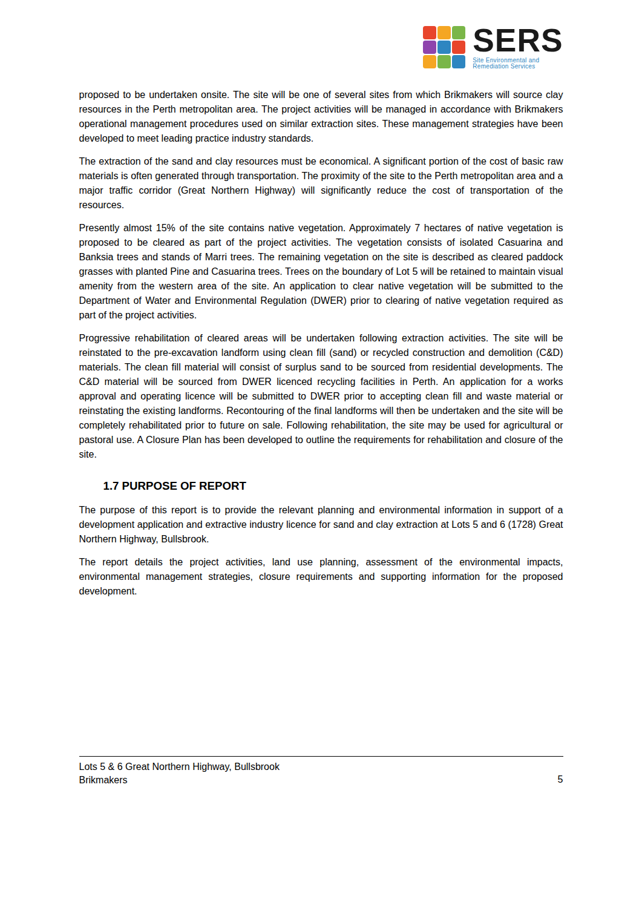SERS
Site Environmental and
Remediation Services
proposed to be undertaken onsite. The site will be one of several sites from which Brikmakers will source clay resources in the Perth metropolitan area. The project activities will be managed in accordance with Brikmakers operational management procedures used on similar extraction sites. These management strategies have been developed to meet leading practice industry standards.
The extraction of the sand and clay resources must be economical. A significant portion of the cost of basic raw materials is often generated through transportation. The proximity of the site to the Perth metropolitan area and a major traffic corridor (Great Northern Highway) will significantly reduce the cost of transportation of the resources.
Presently almost 15% of the site contains native vegetation. Approximately 7 hectares of native vegetation is proposed to be cleared as part of the project activities. The vegetation consists of isolated Casuarina and Banksia trees and stands of Marri trees. The remaining vegetation on the site is described as cleared paddock grasses with planted Pine and Casuarina trees. Trees on the boundary of Lot 5 will be retained to maintain visual amenity from the western area of the site. An application to clear native vegetation will be submitted to the Department of Water and Environmental Regulation (DWER) prior to clearing of native vegetation required as part of the project activities.
Progressive rehabilitation of cleared areas will be undertaken following extraction activities. The site will be reinstated to the pre-excavation landform using clean fill (sand) or recycled construction and demolition (C&D) materials. The clean fill material will consist of surplus sand to be sourced from residential developments. The C&D material will be sourced from DWER licenced recycling facilities in Perth. An application for a works approval and operating licence will be submitted to DWER prior to accepting clean fill and waste material or reinstating the existing landforms. Recontouring of the final landforms will then be undertaken and the site will be completely rehabilitated prior to future on sale. Following rehabilitation, the site may be used for agricultural or pastoral use. A Closure Plan has been developed to outline the requirements for rehabilitation and closure of the site.
1.7 PURPOSE OF REPORT
The purpose of this report is to provide the relevant planning and environmental information in support of a development application and extractive industry licence for sand and clay extraction at Lots 5 and 6 (1728) Great Northern Highway, Bullsbrook.
The report details the project activities, land use planning, assessment of the environmental impacts, environmental management strategies, closure requirements and supporting information for the proposed development.
Lots 5 & 6 Great Northern Highway, Bullsbrook
Brikmakers
5